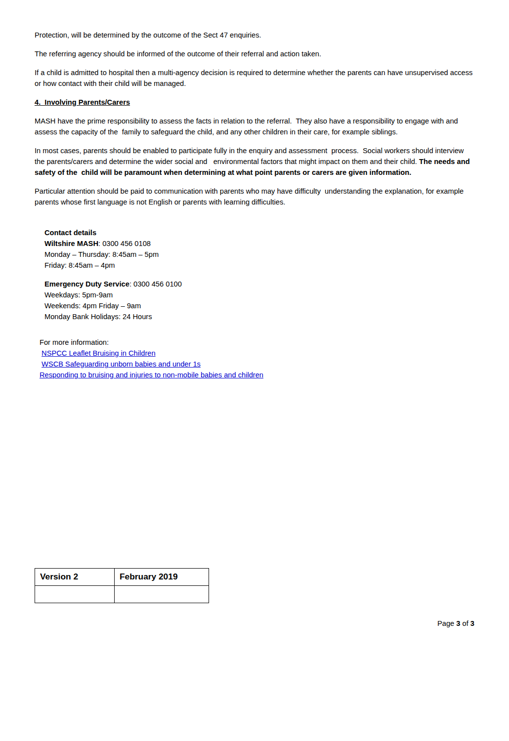Protection, will be determined by the outcome of the Sect 47 enquiries.
The referring agency should be informed of the outcome of their referral and action taken.
If a child is admitted to hospital then a multi-agency decision is required to determine whether the parents can have unsupervised access or how contact with their child will be managed.
4. Involving Parents/Carers
MASH have the prime responsibility to assess the facts in relation to the referral. They also have a responsibility to engage with and assess the capacity of the family to safeguard the child, and any other children in their care, for example siblings.
In most cases, parents should be enabled to participate fully in the enquiry and assessment process. Social workers should interview the parents/carers and determine the wider social and environmental factors that might impact on them and their child. The needs and safety of the child will be paramount when determining at what point parents or carers are given information.
Particular attention should be paid to communication with parents who may have difficulty understanding the explanation, for example parents whose first language is not English or parents with learning difficulties.
Contact details
Wiltshire MASH: 0300 456 0108
Monday – Thursday: 8:45am – 5pm
Friday: 8:45am – 4pm
Emergency Duty Service: 0300 456 0100
Weekdays: 5pm-9am
Weekends: 4pm Friday – 9am
Monday Bank Holidays: 24 Hours
For more information:
NSPCC Leaflet Bruising in Children
WSCB Safeguarding unborn babies and under 1s
Responding to bruising and injuries to non-mobile babies and children
| Version 2 | February 2019 |
Page 3 of 3